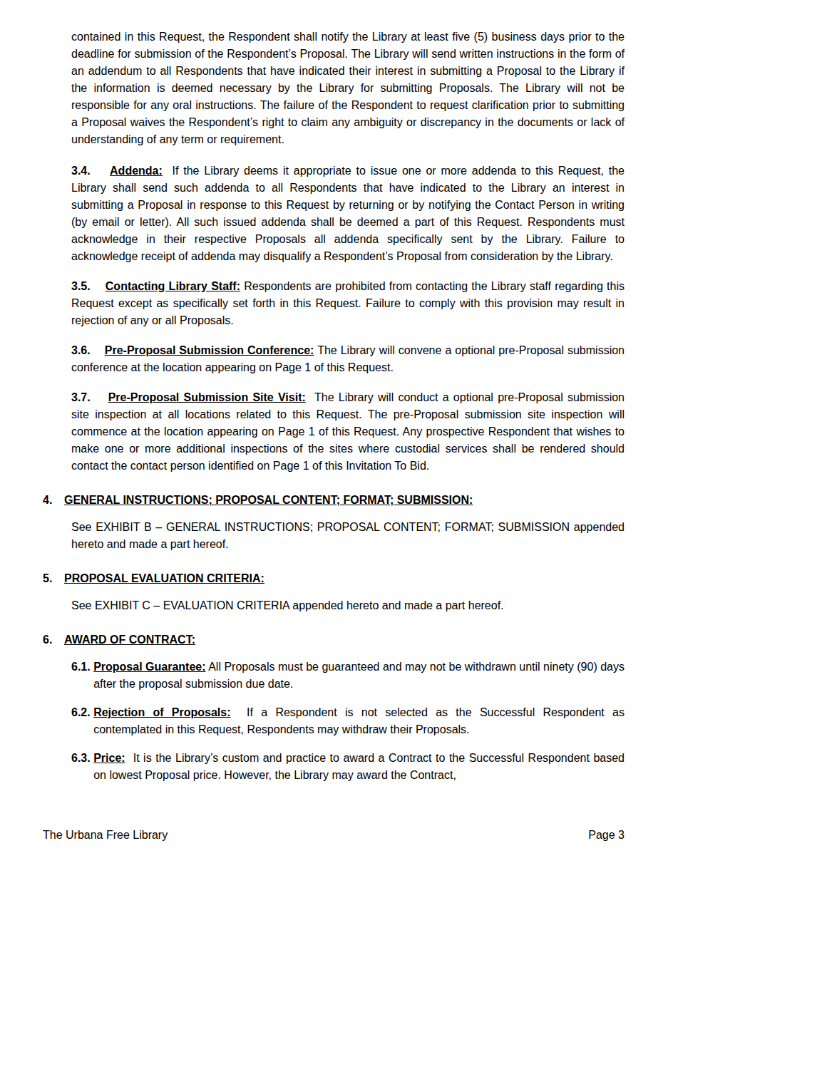contained in this Request, the Respondent shall notify the Library at least five (5) business days prior to the deadline for submission of the Respondent’s Proposal. The Library will send written instructions in the form of an addendum to all Respondents that have indicated their interest in submitting a Proposal to the Library if the information is deemed necessary by the Library for submitting Proposals. The Library will not be responsible for any oral instructions. The failure of the Respondent to request clarification prior to submitting a Proposal waives the Respondent’s right to claim any ambiguity or discrepancy in the documents or lack of understanding of any term or requirement.
3.4. Addenda: If the Library deems it appropriate to issue one or more addenda to this Request, the Library shall send such addenda to all Respondents that have indicated to the Library an interest in submitting a Proposal in response to this Request by returning or by notifying the Contact Person in writing (by email or letter). All such issued addenda shall be deemed a part of this Request. Respondents must acknowledge in their respective Proposals all addenda specifically sent by the Library. Failure to acknowledge receipt of addenda may disqualify a Respondent’s Proposal from consideration by the Library.
3.5. Contacting Library Staff: Respondents are prohibited from contacting the Library staff regarding this Request except as specifically set forth in this Request. Failure to comply with this provision may result in rejection of any or all Proposals.
3.6. Pre-Proposal Submission Conference: The Library will convene a optional pre-Proposal submission conference at the location appearing on Page 1 of this Request.
3.7. Pre-Proposal Submission Site Visit: The Library will conduct a optional pre-Proposal submission site inspection at all locations related to this Request. The pre-Proposal submission site inspection will commence at the location appearing on Page 1 of this Request. Any prospective Respondent that wishes to make one or more additional inspections of the sites where custodial services shall be rendered should contact the contact person identified on Page 1 of this Invitation To Bid.
4. GENERAL INSTRUCTIONS; PROPOSAL CONTENT; FORMAT; SUBMISSION:
See EXHIBIT B – GENERAL INSTRUCTIONS; PROPOSAL CONTENT; FORMAT; SUBMISSION appended hereto and made a part hereof.
5. PROPOSAL EVALUATION CRITERIA:
See EXHIBIT C – EVALUATION CRITERIA appended hereto and made a part hereof.
6. AWARD OF CONTRACT:
6.1. Proposal Guarantee: All Proposals must be guaranteed and may not be withdrawn until ninety (90) days after the proposal submission due date.
6.2. Rejection of Proposals: If a Respondent is not selected as the Successful Respondent as contemplated in this Request, Respondents may withdraw their Proposals.
6.3. Price: It is the Library’s custom and practice to award a Contract to the Successful Respondent based on lowest Proposal price. However, the Library may award the Contract,
The Urbana Free Library Page 3